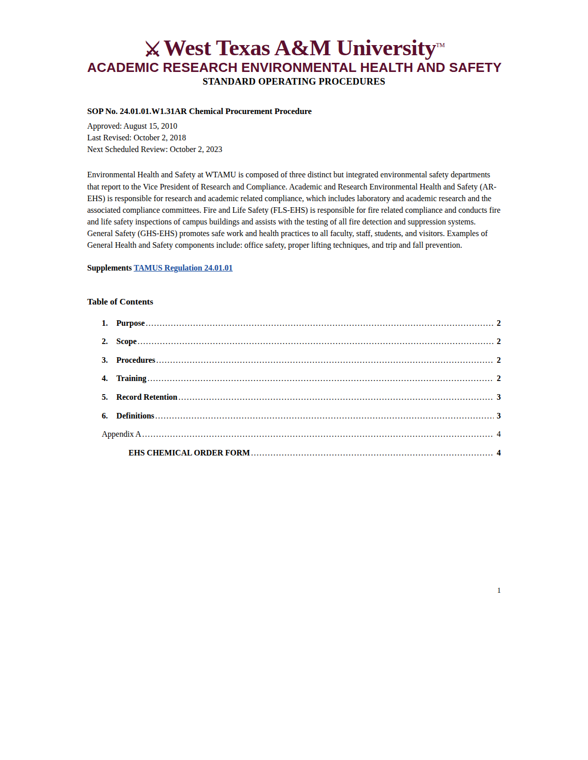⚔West Texas A&M UniversityTM
ACADEMIC RESEARCH ENVIRONMENTAL HEALTH AND SAFETY
STANDARD OPERATING PROCEDURES
SOP No. 24.01.01.W1.31AR Chemical Procurement Procedure
Approved: August 15, 2010
Last Revised: October 2, 2018
Next Scheduled Review: October 2, 2023
Environmental Health and Safety at WTAMU is composed of three distinct but integrated environmental safety departments that report to the Vice President of Research and Compliance. Academic and Research Environmental Health and Safety (AR-EHS) is responsible for research and academic related compliance, which includes laboratory and academic research and the associated compliance committees. Fire and Life Safety (FLS-EHS) is responsible for fire related compliance and conducts fire and life safety inspections of campus buildings and assists with the testing of all fire detection and suppression systems. General Safety (GHS-EHS) promotes safe work and health practices to all faculty, staff, students, and visitors. Examples of General Health and Safety components include: office safety, proper lifting techniques, and trip and fall prevention.
Supplements TAMUS Regulation 24.01.01
Table of Contents
Purpose ................................................................................................................................... 2
Scope ....................................................................................................................................... 2
Procedures ............................................................................................................................ 2
Training .................................................................................................................................. 2
Record Retention ................................................................................................................. 3
Definitions ............................................................................................................................ 3
Appendix A ................................................................................................................................................. 4
EHS CHEMICAL ORDER FORM ................................................................................................................. 4
1